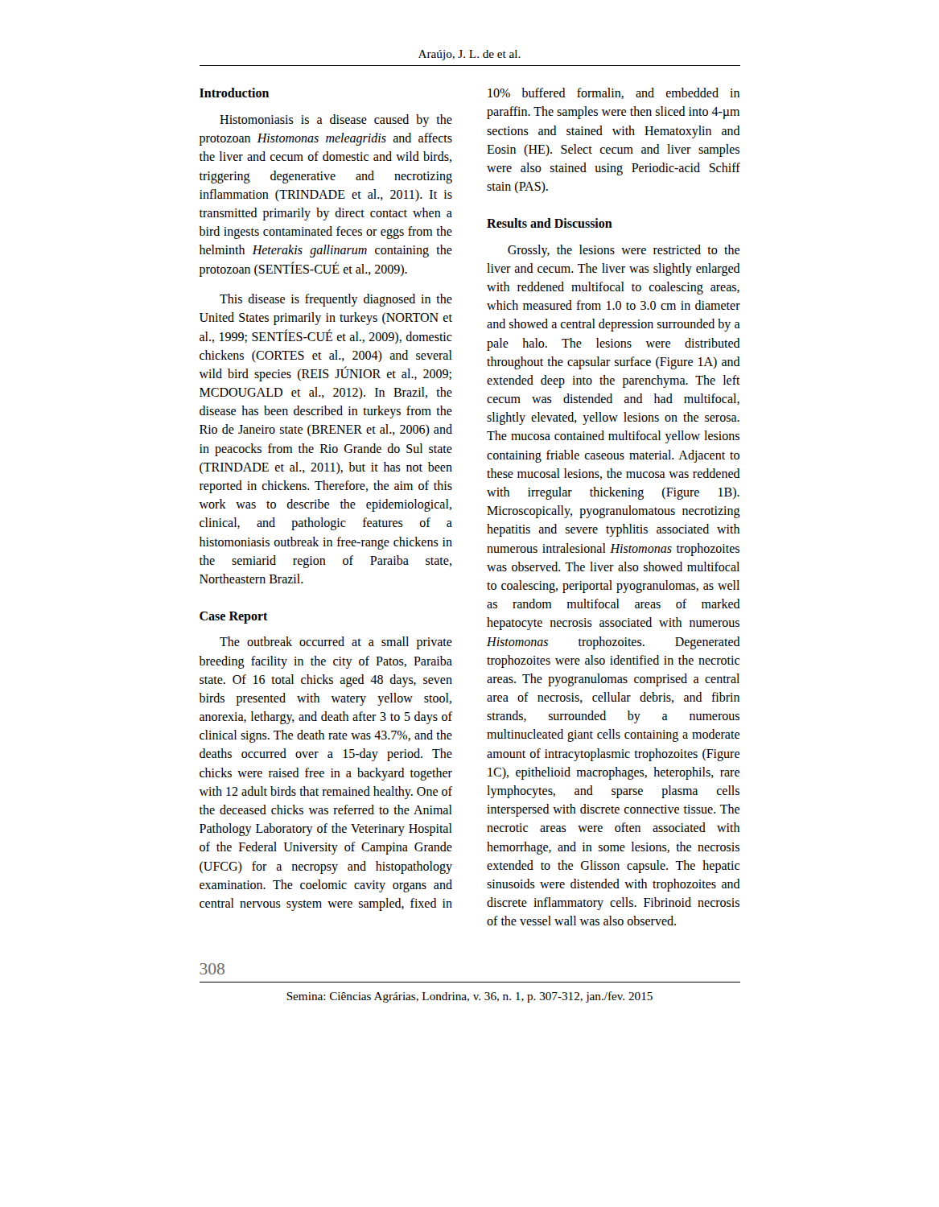Araújo, J. L. de et al.
Introduction
Histomoniasis is a disease caused by the protozoan Histomonas meleagridis and affects the liver and cecum of domestic and wild birds, triggering degenerative and necrotizing inflammation (TRINDADE et al., 2011). It is transmitted primarily by direct contact when a bird ingests contaminated feces or eggs from the helminth Heterakis gallinarum containing the protozoan (SENTÍES-CUÉ et al., 2009).
This disease is frequently diagnosed in the United States primarily in turkeys (NORTON et al., 1999; SENTÍES-CUÉ et al., 2009), domestic chickens (CORTES et al., 2004) and several wild bird species (REIS JÚNIOR et al., 2009; MCDOUGALD et al., 2012). In Brazil, the disease has been described in turkeys from the Rio de Janeiro state (BRENER et al., 2006) and in peacocks from the Rio Grande do Sul state (TRINDADE et al., 2011), but it has not been reported in chickens. Therefore, the aim of this work was to describe the epidemiological, clinical, and pathologic features of a histomoniasis outbreak in free-range chickens in the semiarid region of Paraiba state, Northeastern Brazil.
Case Report
The outbreak occurred at a small private breeding facility in the city of Patos, Paraiba state. Of 16 total chicks aged 48 days, seven birds presented with watery yellow stool, anorexia, lethargy, and death after 3 to 5 days of clinical signs. The death rate was 43.7%, and the deaths occurred over a 15-day period. The chicks were raised free in a backyard together with 12 adult birds that remained healthy. One of the deceased chicks was referred to the Animal Pathology Laboratory of the Veterinary Hospital of the Federal University of Campina Grande (UFCG) for a necropsy and histopathology examination. The coelomic cavity organs and central nervous system were sampled, fixed in 10% buffered formalin, and embedded in paraffin. The samples were then sliced into 4-µm sections and stained with Hematoxylin and Eosin (HE). Select cecum and liver samples were also stained using Periodic-acid Schiff stain (PAS).
Results and Discussion
Grossly, the lesions were restricted to the liver and cecum. The liver was slightly enlarged with reddened multifocal to coalescing areas, which measured from 1.0 to 3.0 cm in diameter and showed a central depression surrounded by a pale halo. The lesions were distributed throughout the capsular surface (Figure 1A) and extended deep into the parenchyma. The left cecum was distended and had multifocal, slightly elevated, yellow lesions on the serosa. The mucosa contained multifocal yellow lesions containing friable caseous material. Adjacent to these mucosal lesions, the mucosa was reddened with irregular thickening (Figure 1B). Microscopically, pyogranulomatous necrotizing hepatitis and severe typhlitis associated with numerous intralesional Histomonas trophozoites was observed. The liver also showed multifocal to coalescing, periportal pyogranulomas, as well as random multifocal areas of marked hepatocyte necrosis associated with numerous Histomonas trophozoites. Degenerated trophozoites were also identified in the necrotic areas. The pyogranulomas comprised a central area of necrosis, cellular debris, and fibrin strands, surrounded by a numerous multinucleated giant cells containing a moderate amount of intracytoplasmic trophozoites (Figure 1C), epithelioid macrophages, heterophils, rare lymphocytes, and sparse plasma cells interspersed with discrete connective tissue. The necrotic areas were often associated with hemorrhage, and in some lesions, the necrosis extended to the Glisson capsule. The hepatic sinusoids were distended with trophozoites and discrete inflammatory cells. Fibrinoid necrosis of the vessel wall was also observed.
308
Semina: Ciências Agrárias, Londrina, v. 36, n. 1, p. 307-312, jan./fev. 2015